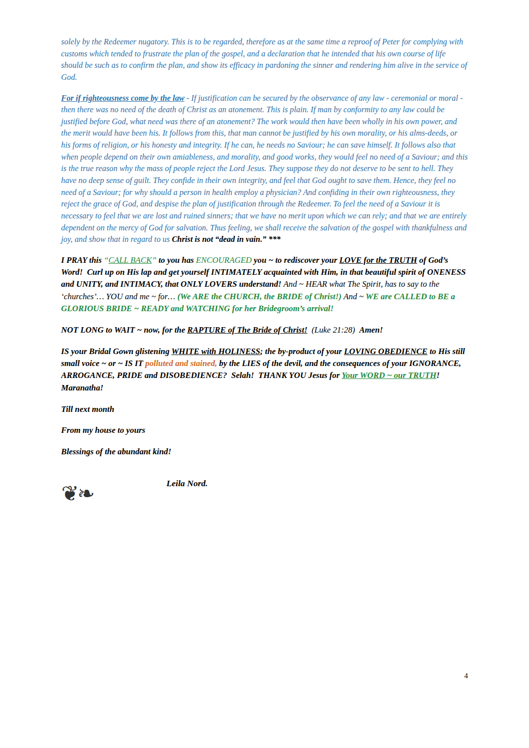solely by the Redeemer nugatory. This is to be regarded, therefore as at the same time a reproof of Peter for complying with customs which tended to frustrate the plan of the gospel, and a declaration that he intended that his own course of life should be such as to confirm the plan, and show its efficacy in pardoning the sinner and rendering him alive in the service of God.
For if righteousness come by the law - If justification can be secured by the observance of any law - ceremonial or moral - then there was no need of the death of Christ as an atonement. This is plain. If man by conformity to any law could be justified before God, what need was there of an atonement? The work would then have been wholly in his own power, and the merit would have been his. It follows from this, that man cannot be justified by his own morality, or his alms-deeds, or his forms of religion, or his honesty and integrity. If he can, he needs no Saviour; he can save himself. It follows also that when people depend on their own amiableness, and morality, and good works, they would feel no need of a Saviour; and this is the true reason why the mass of people reject the Lord Jesus. They suppose they do not deserve to be sent to hell. They have no deep sense of guilt. They confide in their own integrity, and feel that God ought to save them. Hence, they feel no need of a Saviour; for why should a person in health employ a physician? And confiding in their own righteousness, they reject the grace of God, and despise the plan of justification through the Redeemer. To feel the need of a Saviour it is necessary to feel that we are lost and ruined sinners; that we have no merit upon which we can rely; and that we are entirely dependent on the mercy of God for salvation. Thus feeling, we shall receive the salvation of the gospel with thankfulness and joy, and show that in regard to us Christ is not “dead in vain.” ***
I PRAY this “CALL BACK” to you has ENCOURAGED you ~ to rediscover your LOVE for the TRUTH of God’s Word! Curl up on His lap and get yourself INTIMATELY acquainted with Him, in that beautiful spirit of ONENESS and UNITY, and INTIMACY, that ONLY LOVERS understand! And ~ HEAR what The Spirit, has to say to the ‘churches’… YOU and me ~ for… (We ARE the CHURCH, the BRIDE of Christ!) And ~ WE are CALLED to BE a GLORIOUS BRIDE ~ READY and WATCHING for her Bridegroom’s arrival!
NOT LONG to WAIT ~ now, for the RAPTURE of The Bride of Christ! (Luke 21:28) Amen!
IS your Bridal Gown glistening WHITE with HOLINESS; the by-product of your LOVING OBEDIENCE to His still small voice ~ or ~ IS IT polluted and stained, by the LIES of the devil, and the consequences of your IGNORANCE, ARROGANCE, PRIDE and DISOBEDIENCE? Selah! THANK YOU Jesus for Your WORD ~ our TRUTH! Maranatha!
Till next month
From my house to yours
Blessings of the abundant kind!
Leila Nord.
❦❧
4